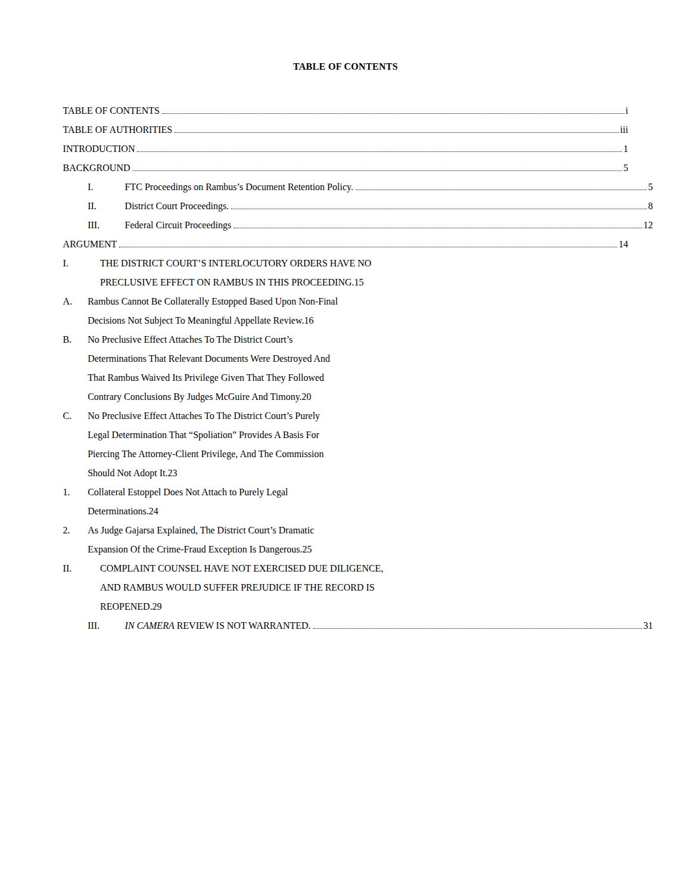TABLE OF CONTENTS
TABLE OF CONTENTS i
TABLE OF AUTHORITIES iii
INTRODUCTION 1
BACKGROUND 5
I. FTC Proceedings on Rambus’s Document Retention Policy. 5
II. District Court Proceedings. 8
III. Federal Circuit Proceedings 12
ARGUMENT 14
I. THE DISTRICT COURT’S INTERLOCUTORY ORDERS HAVE NO PRECLUSIVE EFFECT ON RAMBUS IN THIS PROCEEDING. 15
A. Rambus Cannot Be Collaterally Estopped Based Upon Non-Final Decisions Not Subject To Meaningful Appellate Review. 16
B. No Preclusive Effect Attaches To The District Court’s Determinations That Relevant Documents Were Destroyed And That Rambus Waived Its Privilege Given That They Followed Contrary Conclusions By Judges McGuire And Timony. 20
C. No Preclusive Effect Attaches To The District Court’s Purely Legal Determination That “Spoliation” Provides A Basis For Piercing The Attorney-Client Privilege, And The Commission Should Not Adopt It. 23
1. Collateral Estoppel Does Not Attach to Purely Legal Determinations. 24
2. As Judge Gajarsa Explained, The District Court’s Dramatic Expansion Of the Crime-Fraud Exception Is Dangerous. 25
II. COMPLAINT COUNSEL HAVE NOT EXERCISED DUE DILIGENCE, AND RAMBUS WOULD SUFFER PREJUDICE IF THE RECORD IS REOPENED. 29
III. IN CAMERA REVIEW IS NOT WARRANTED. 31